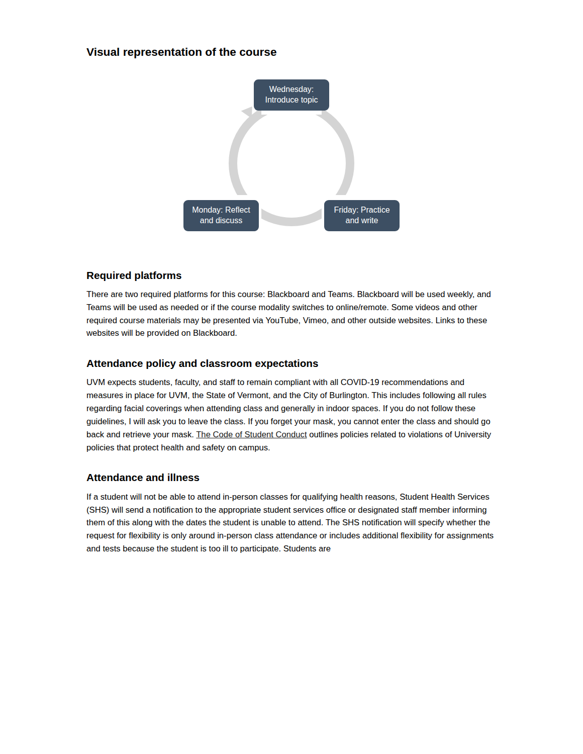Visual representation of the course
Wednesday:
Introduce topic
Friday: Practice
and write
Monday: Reflect
and discuss
Required platforms
There are two required platforms for this course: Blackboard and Teams. Blackboard will be used weekly, and Teams will be used as needed or if the course modality switches to online/remote. Some videos and other required course materials may be presented via YouTube, Vimeo, and other outside websites. Links to these websites will be provided on Blackboard.
Attendance policy and classroom expectations
UVM expects students, faculty, and staff to remain compliant with all COVID-19 recommendations and measures in place for UVM, the State of Vermont, and the City of Burlington. This includes following all rules regarding facial coverings when attending class and generally in indoor spaces. If you do not follow these guidelines, I will ask you to leave the class. If you forget your mask, you cannot enter the class and should go back and retrieve your mask. The Code of Student Conduct outlines policies related to violations of University policies that protect health and safety on campus.
Attendance and illness
If a student will not be able to attend in-person classes for qualifying health reasons, Student Health Services (SHS) will send a notification to the appropriate student services office or designated staff member informing them of this along with the dates the student is unable to attend. The SHS notification will specify whether the request for flexibility is only around in-person class attendance or includes additional flexibility for assignments and tests because the student is too ill to participate. Students are